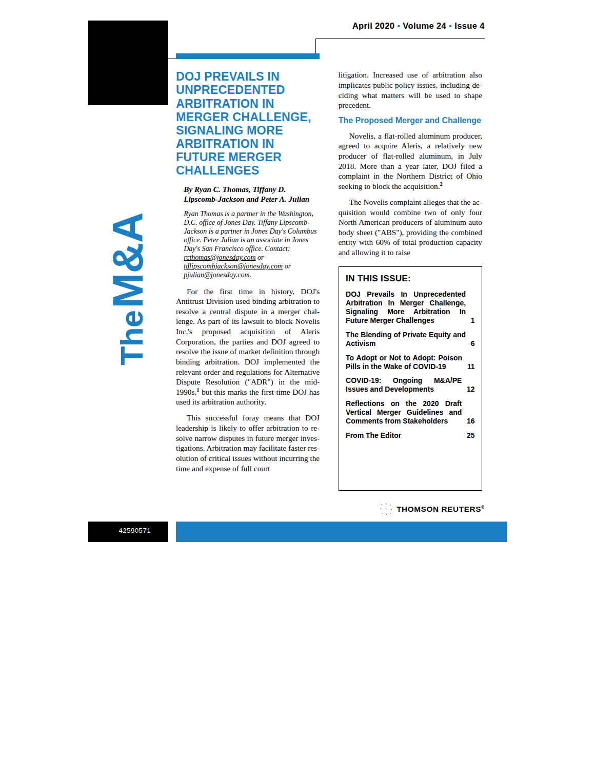The M&A LAWYER
April 2020 ▪ Volume 24 ▪ Issue 4
DOJ PREVAILS IN UNPRECEDENTED ARBITRATION IN MERGER CHALLENGE, SIGNALING MORE ARBITRATION IN FUTURE MERGER CHALLENGES
By Ryan C. Thomas, Tiffany D. Lipscomb-Jackson and Peter A. Julian
Ryan Thomas is a partner in the Washington, D.C. office of Jones Day. Tiffany Lipscomb-Jackson is a partner in Jones Day's Columbus office. Peter Julian is an associate in Jones Day's San Francisco office. Contact: rcthomas@jonesday.com or tdlipscombjackson@jonesday.com or pjulian@jonesday.com.
For the first time in history, DOJ's Antitrust Division used binding arbitration to resolve a central dispute in a merger challenge. As part of its lawsuit to block Novelis Inc.'s proposed acquisition of Aleris Corporation, the parties and DOJ agreed to resolve the issue of market definition through binding arbitration. DOJ implemented the relevant order and regulations for Alternative Dispute Resolution ("ADR") in the mid-1990s,1 but this marks the first time DOJ has used its arbitration authority.
This successful foray means that DOJ leadership is likely to offer arbitration to resolve narrow disputes in future merger investigations. Arbitration may facilitate faster resolution of critical issues without incurring the time and expense of full court
litigation. Increased use of arbitration also implicates public policy issues, including deciding what matters will be used to shape precedent.
The Proposed Merger and Challenge
Novelis, a flat-rolled aluminum producer, agreed to acquire Aleris, a relatively new producer of flat-rolled aluminum, in July 2018. More than a year later, DOJ filed a complaint in the Northern District of Ohio seeking to block the acquisition.2
The Novelis complaint alleges that the acquisition would combine two of only four North American producers of aluminum auto body sheet ("ABS"), providing the combined entity with 60% of total production capacity and allowing it to raise
IN THIS ISSUE:
DOJ Prevails In Unprecedented Arbitration In Merger Challenge, Signaling More Arbitration In Future Merger Challenges 1
The Blending of Private Equity and Activism 6
To Adopt or Not to Adopt: Poison Pills in the Wake of COVID-1911
COVID-19: Ongoing M&A/PE Issues and Developments 12
Reflections on the 2020 Draft Vertical Merger Guidelines and Comments from Stakeholders 16
From The Editor 25
THOMSON REUTERS®
42590571